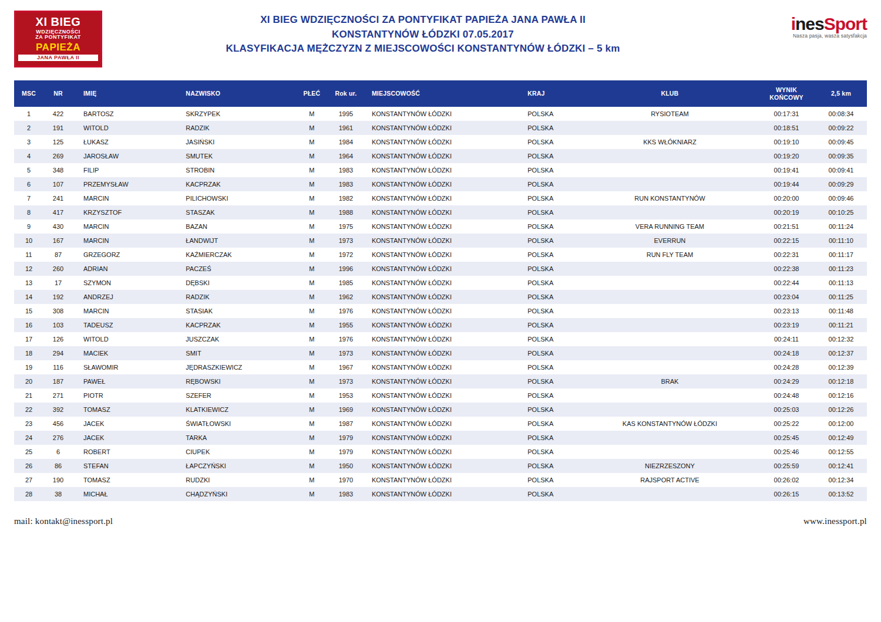XI BIEG
WDZIĘCZNOŚCI
ZA PONTYFIKAT
PAPIEŻA
JANA PAWŁA II
XI BIEG WDZIĘCZNOŚCI ZA PONTYFIKAT PAPIEŻA JANA PAWŁA II
KONSTANTYNÓW ŁÓDZKI 07.05.2017
KLASYFIKACJA MĘŻCZYZN Z MIEJSCOWOŚCI KONSTANTYNÓW ŁÓDZKI – 5 km
ines Sport
Nasza pasja, wasza satysfakcja
| MSC | NR | IMIĘ | NAZWISKO | PŁEĆ | Rok ur. | MIEJSCOWOŚĆ | KRAJ | KLUB | WYNIK KOŃCOWY | 2,5 km |
| --- | --- | --- | --- | --- | --- | --- | --- | --- | --- | --- |
| 1 | 422 | BARTOSZ | SKRZYPEK | M | 1995 | KONSTANTYNÓW ŁÓDZKI | POLSKA | RYSIOTEAM | 00:17:31 | 00:08:34 |
| 2 | 191 | WITOLD | RADZIK | M | 1961 | KONSTANTYNÓW ŁÓDZKI | POLSKA | | 00:18:51 | 00:09:22 |
| 3 | 125 | ŁUKASZ | JASIŃSKI | M | 1984 | KONSTANTYNÓW ŁÓDZKI | POLSKA | KKS WŁÓKNIARZ | 00:19:10 | 00:09:45 |
| 4 | 269 | JAROSŁAW | SMUTEK | M | 1964 | KONSTANTYNÓW ŁÓDZKI | POLSKA | | 00:19:20 | 00:09:35 |
| 5 | 348 | FILIP | STROBIN | M | 1983 | KONSTANTYNÓW ŁÓDZKI | POLSKA | | 00:19:41 | 00:09:41 |
| 6 | 107 | PRZEMYSŁAW | KACPRZAK | M | 1983 | KONSTANTYNÓW ŁÓDZKI | POLSKA | | 00:19:44 | 00:09:29 |
| 7 | 241 | MARCIN | PILICHOWSKI | M | 1982 | KONSTANTYNÓW ŁÓDZKI | POLSKA | RUN KONSTANTYNÓW | 00:20:00 | 00:09:46 |
| 8 | 417 | KRZYSZTOF | STASZAK | M | 1988 | KONSTANTYNÓW ŁÓDZKI | POLSKA | | 00:20:19 | 00:10:25 |
| 9 | 430 | MARCIN | BAZAN | M | 1975 | KONSTANTYNÓW ŁÓDZKI | POLSKA | VERA RUNNING TEAM | 00:21:51 | 00:11:24 |
| 10 | 167 | MARCIN | ŁANDWIJT | M | 1973 | KONSTANTYNÓW ŁÓDZKI | POLSKA | EVERRUN | 00:22:15 | 00:11:10 |
| 11 | 87 | GRZEGORZ | KAŹMIERCZAK | M | 1972 | KONSTANTYNÓW ŁÓDZKI | POLSKA | RUN FLY TEAM | 00:22:31 | 00:11:17 |
| 12 | 260 | ADRIAN | PACZEŚ | M | 1996 | KONSTANTYNÓW ŁÓDZKI | POLSKA | | 00:22:38 | 00:11:23 |
| 13 | 17 | SZYMON | DĘBSKI | M | 1985 | KONSTANTYNÓW ŁÓDZKI | POLSKA | | 00:22:44 | 00:11:13 |
| 14 | 192 | ANDRZEJ | RADZIK | M | 1962 | KONSTANTYNÓW ŁÓDZKI | POLSKA | | 00:23:04 | 00:11:25 |
| 15 | 308 | MARCIN | STASIAK | M | 1976 | KONSTANTYNÓW ŁÓDZKI | POLSKA | | 00:23:13 | 00:11:48 |
| 16 | 103 | TADEUSZ | KACPRZAK | M | 1955 | KONSTANTYNÓW ŁÓDZKI | POLSKA | | 00:23:19 | 00:11:21 |
| 17 | 126 | WITOLD | JUSZCZAK | M | 1976 | KONSTANTYNÓW ŁÓDZKI | POLSKA | | 00:24:11 | 00:12:32 |
| 18 | 294 | MACIEK | SMIT | M | 1973 | KONSTANTYNÓW ŁÓDZKI | POLSKA | | 00:24:18 | 00:12:37 |
| 19 | 116 | SŁAWOMIR | JĘDRASZKIEWICZ | M | 1967 | KONSTANTYNÓW ŁÓDZKI | POLSKA | | 00:24:28 | 00:12:39 |
| 20 | 187 | PAWEŁ | RĘBOWSKI | M | 1973 | KONSTANTYNÓW ŁÓDZKI | POLSKA | BRAK | 00:24:29 | 00:12:18 |
| 21 | 271 | PIOTR | SZEFER | M | 1953 | KONSTANTYNÓW ŁÓDZKI | POLSKA | | 00:24:48 | 00:12:16 |
| 22 | 392 | TOMASZ | KLATKIEWICZ | M | 1969 | KONSTANTYNÓW ŁÓDZKI | POLSKA | | 00:25:03 | 00:12:26 |
| 23 | 456 | JACEK | ŚWIATŁOWSKI | M | 1987 | KONSTANTYNÓW ŁÓDZKI | POLSKA | KAS KONSTANTYNÓW ŁÓDZKI | 00:25:22 | 00:12:00 |
| 24 | 276 | JACEK | TARKA | M | 1979 | KONSTANTYNÓW ŁÓDZKI | POLSKA | | 00:25:45 | 00:12:49 |
| 25 | 6 | ROBERT | CIUPEK | M | 1979 | KONSTANTYNÓW ŁÓDZKI | POLSKA | | 00:25:46 | 00:12:55 |
| 26 | 86 | STEFAN | ŁAPCZYŃSKI | M | 1950 | KONSTANTYNÓW ŁÓDZKI | POLSKA | NIEZRZESZONY | 00:25:59 | 00:12:41 |
| 27 | 190 | TOMASZ | RUDZKI | M | 1970 | KONSTANTYNÓW ŁÓDZKI | POLSKA | RAJSPORT ACTIVE | 00:26:02 | 00:12:34 |
| 28 | 38 | MICHAŁ | CHĄDZYŃSKI | M | 1983 | KONSTANTYNÓW ŁÓDZKI | POLSKA | | 00:26:15 | 00:13:52 |
mail: kontakt@inessport.pl
www.inessport.pl